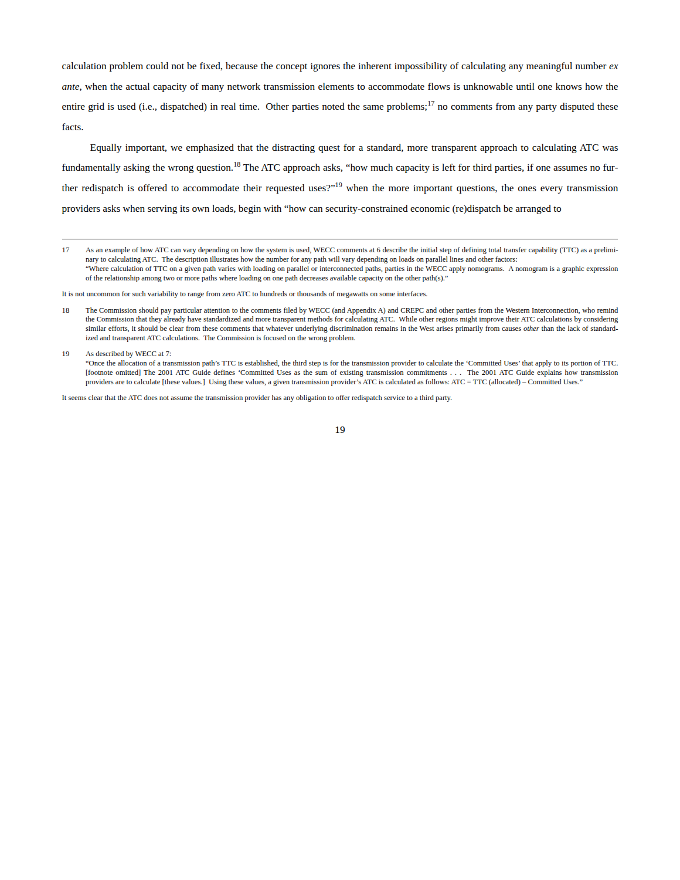calculation problem could not be fixed, because the concept ignores the inherent impossibility of calculating any meaningful number ex ante, when the actual capacity of many network transmission elements to accommodate flows is unknowable until one knows how the entire grid is used (i.e., dispatched) in real time. Other parties noted the same problems;17 no comments from any party disputed these facts.
Equally important, we emphasized that the distracting quest for a standard, more transparent approach to calculating ATC was fundamentally asking the wrong question.18 The ATC approach asks, “how much capacity is left for third parties, if one assumes no further redispatch is offered to accommodate their requested uses?”19 when the more important questions, the ones every transmission providers asks when serving its own loads, begin with “how can security-constrained economic (re)dispatch be arranged to
17
As an example of how ATC can vary depending on how the system is used, WECC comments at 6 describe the initial step of defining total transfer capability (TTC) as a preliminary to calculating ATC. The description illustrates how the number for any path will vary depending on loads on parallel lines and other factors:
“Where calculation of TTC on a given path varies with loading on parallel or interconnected paths, parties in the WECC apply nomograms. A nomogram is a graphic expression of the relationship among two or more paths where loading on one path decreases available capacity on the other path(s).”
It is not uncommon for such variability to range from zero ATC to hundreds or thousands of megawatts on some interfaces.
18
The Commission should pay particular attention to the comments filed by WECC (and Appendix A) and CREPC and other parties from the Western Interconnection, who remind the Commission that they already have standardized and more transparent methods for calculating ATC. While other regions might improve their ATC calculations by considering similar efforts, it should be clear from these comments that whatever underlying discrimination remains in the West arises primarily from causes other than the lack of standardized and transparent ATC calculations. The Commission is focused on the wrong problem.
19
As described by WECC at 7:
“Once the allocation of a transmission path’s TTC is established, the third step is for the transmission provider to calculate the ‘Committed Uses’ that apply to its portion of TTC. [footnote omitted] The 2001 ATC Guide defines ‘Committed Uses as the sum of existing transmission commitments . . . The 2001 ATC Guide explains how transmission providers are to calculate [these values.] Using these values, a given transmission provider’s ATC is calculated as follows: ATC = TTC (allocated) – Committed Uses.”
It seems clear that the ATC does not assume the transmission provider has any obligation to offer redispatch service to a third party.
19